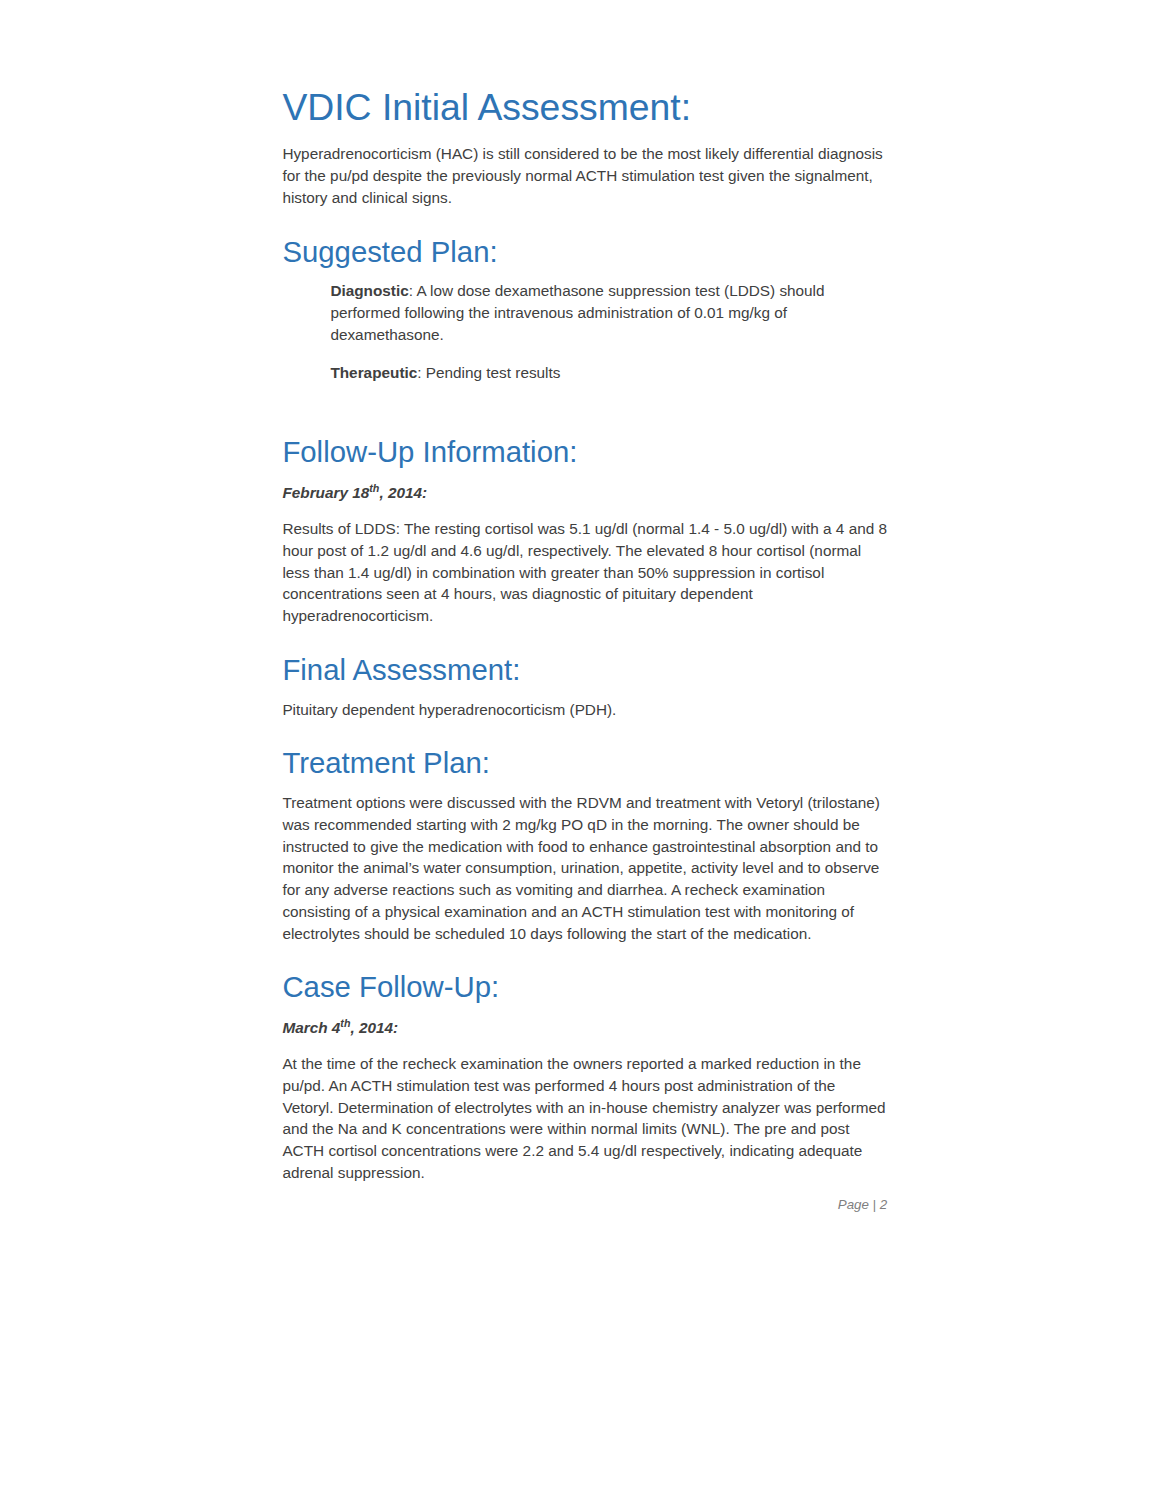VDIC Initial Assessment:
Hyperadrenocorticism (HAC) is still considered to be the most likely differential diagnosis for the pu/pd despite the previously normal ACTH stimulation test given the signalment, history and clinical signs.
Suggested Plan:
Diagnostic: A low dose dexamethasone suppression test (LDDS) should performed following the intravenous administration of 0.01 mg/kg of dexamethasone.
Therapeutic: Pending test results
Follow-Up Information:
February 18th, 2014:
Results of LDDS: The resting cortisol was 5.1 ug/dl (normal 1.4 - 5.0 ug/dl) with a 4 and 8 hour post of 1.2 ug/dl and 4.6 ug/dl, respectively. The elevated 8 hour cortisol (normal less than 1.4 ug/dl) in combination with greater than 50% suppression in cortisol concentrations seen at 4 hours, was diagnostic of pituitary dependent hyperadrenocorticism.
Final Assessment:
Pituitary dependent hyperadrenocorticism (PDH).
Treatment Plan:
Treatment options were discussed with the RDVM and treatment with Vetoryl (trilostane) was recommended starting with 2 mg/kg PO qD in the morning. The owner should be instructed to give the medication with food to enhance gastrointestinal absorption and to monitor the animal’s water consumption, urination, appetite, activity level and to observe for any adverse reactions such as vomiting and diarrhea. A recheck examination consisting of a physical examination and an ACTH stimulation test with monitoring of electrolytes should be scheduled 10 days following the start of the medication.
Case Follow-Up:
March 4th, 2014:
At the time of the recheck examination the owners reported a marked reduction in the pu/pd. An ACTH stimulation test was performed 4 hours post administration of the Vetoryl. Determination of electrolytes with an in-house chemistry analyzer was performed and the Na and K concentrations were within normal limits (WNL). The pre and post ACTH cortisol concentrations were 2.2 and 5.4 ug/dl respectively, indicating adequate adrenal suppression.
Page | 2